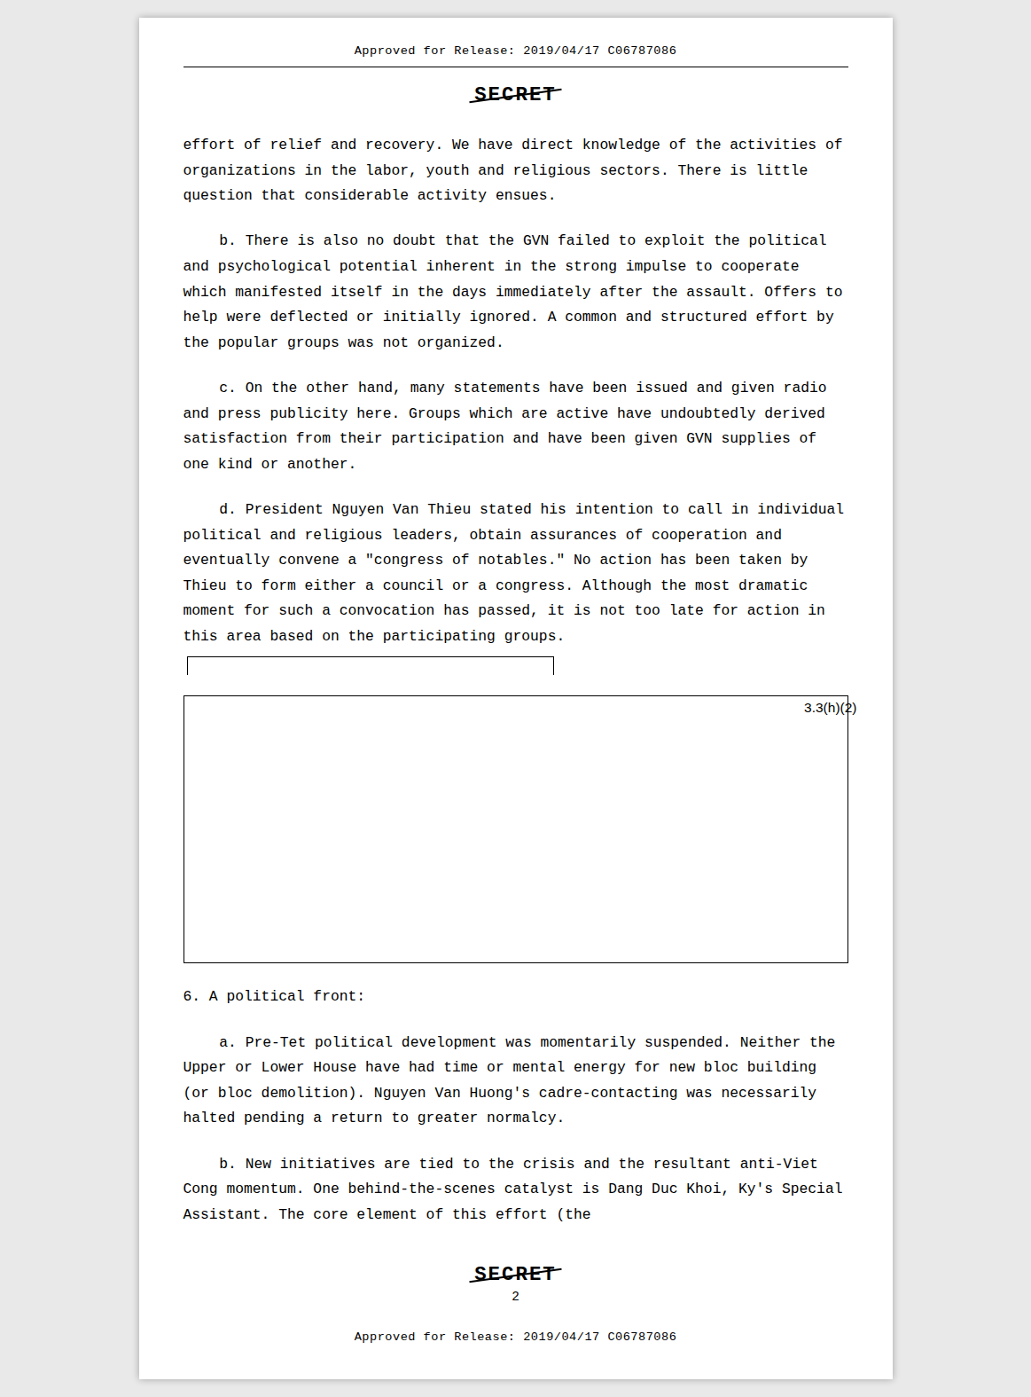Approved for Release: 2019/04/17 C06787086
SECRET
effort of relief and recovery. We have direct knowledge of the activities of organizations in the labor, youth and religious sectors. There is little question that considerable activity ensues.
b. There is also no doubt that the GVN failed to exploit the political and psychological potential inherent in the strong impulse to cooperate which manifested itself in the days immediately after the assault. Offers to help were deflected or initially ignored. A common and structured effort by the popular groups was not organized.
c. On the other hand, many statements have been issued and given radio and press publicity here. Groups which are active have undoubtedly derived satisfaction from their participation and have been given GVN supplies of one kind or another.
d. President Nguyen Van Thieu stated his intention to call in individual political and religious leaders, obtain assurances of cooperation and eventually convene a "congress of notables." No action has been taken by Thieu to form either a council or a congress. Although the most dramatic moment for such a convocation has passed, it is not too late for action in this area based on the participating groups.
3.3(h)(2)
6. A political front:
a. Pre-Tet political development was momentarily suspended. Neither the Upper or Lower House have had time or mental energy for new bloc building (or bloc demolition). Nguyen Van Huong's cadre-contacting was necessarily halted pending a return to greater normalcy.
b. New initiatives are tied to the crisis and the resultant anti-Viet Cong momentum. One behind-the-scenes catalyst is Dang Duc Khoi, Ky's Special Assistant. The core element of this effort (the
SECRET
2
Approved for Release: 2019/04/17 C06787086